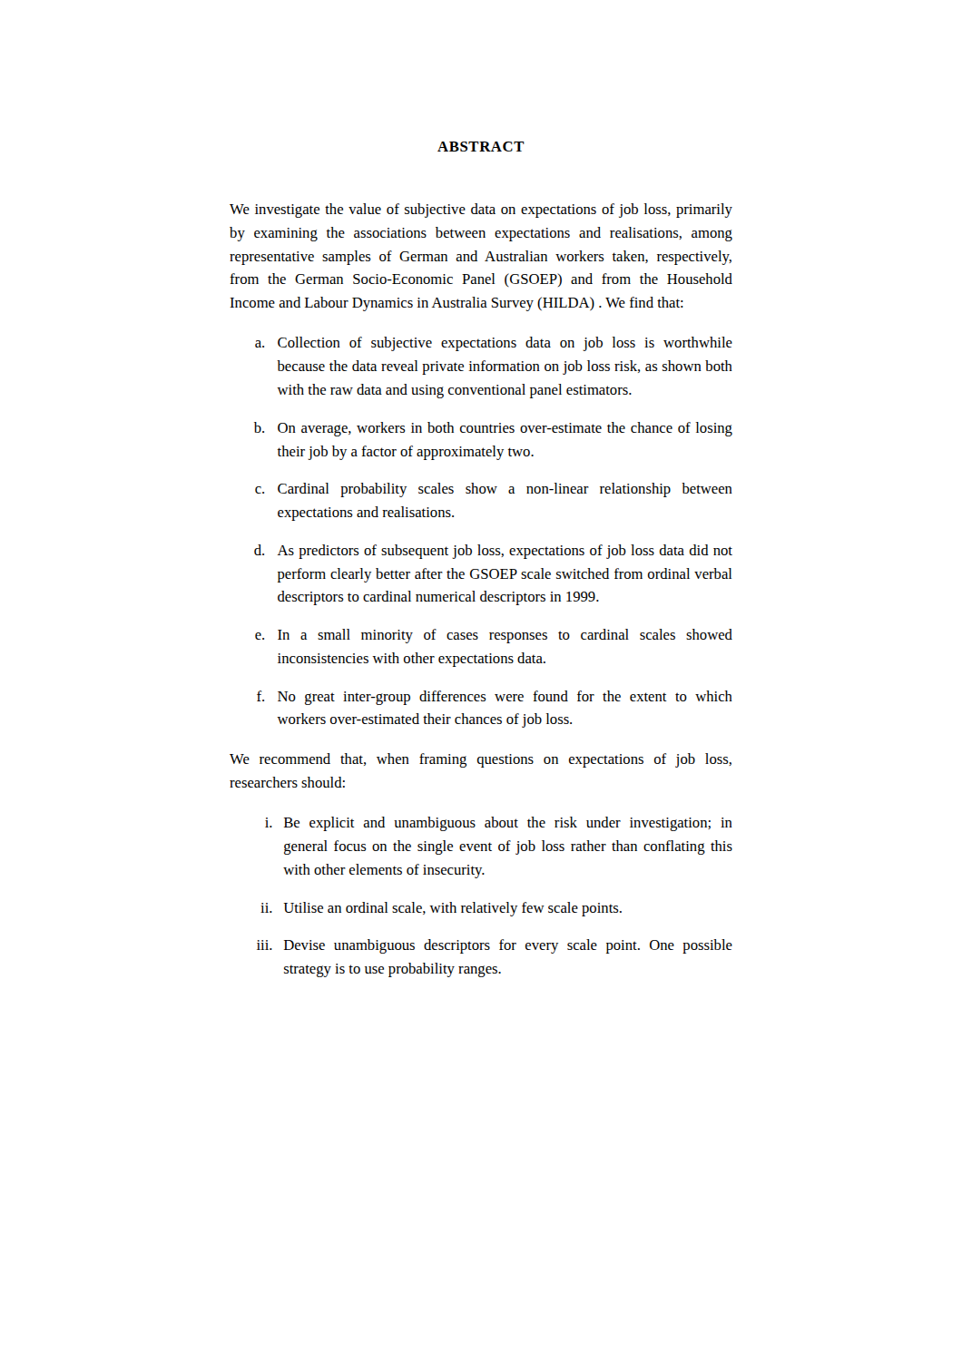ABSTRACT
We investigate the value of subjective data on expectations of job loss, primarily by examining the associations between expectations and realisations, among representative samples of German and Australian workers taken, respectively, from the German Socio-Economic Panel (GSOEP) and from the Household Income and Labour Dynamics in Australia Survey (HILDA) . We find that:
Collection of subjective expectations data on job loss is worthwhile because the data reveal private information on job loss risk, as shown both with the raw data and using conventional panel estimators.
On average, workers in both countries over-estimate the chance of losing their job by a factor of approximately two.
Cardinal probability scales show a non-linear relationship between expectations and realisations.
As predictors of subsequent job loss, expectations of job loss data did not perform clearly better after the GSOEP scale switched from ordinal verbal descriptors to cardinal numerical descriptors in 1999.
In a small minority of cases responses to cardinal scales showed inconsistencies with other expectations data.
No great inter-group differences were found for the extent to which workers over-estimated their chances of job loss.
We recommend that, when framing questions on expectations of job loss, researchers should:
Be explicit and unambiguous about the risk under investigation; in general focus on the single event of job loss rather than conflating this with other elements of insecurity.
Utilise an ordinal scale, with relatively few scale points.
Devise unambiguous descriptors for every scale point. One possible strategy is to use probability ranges.